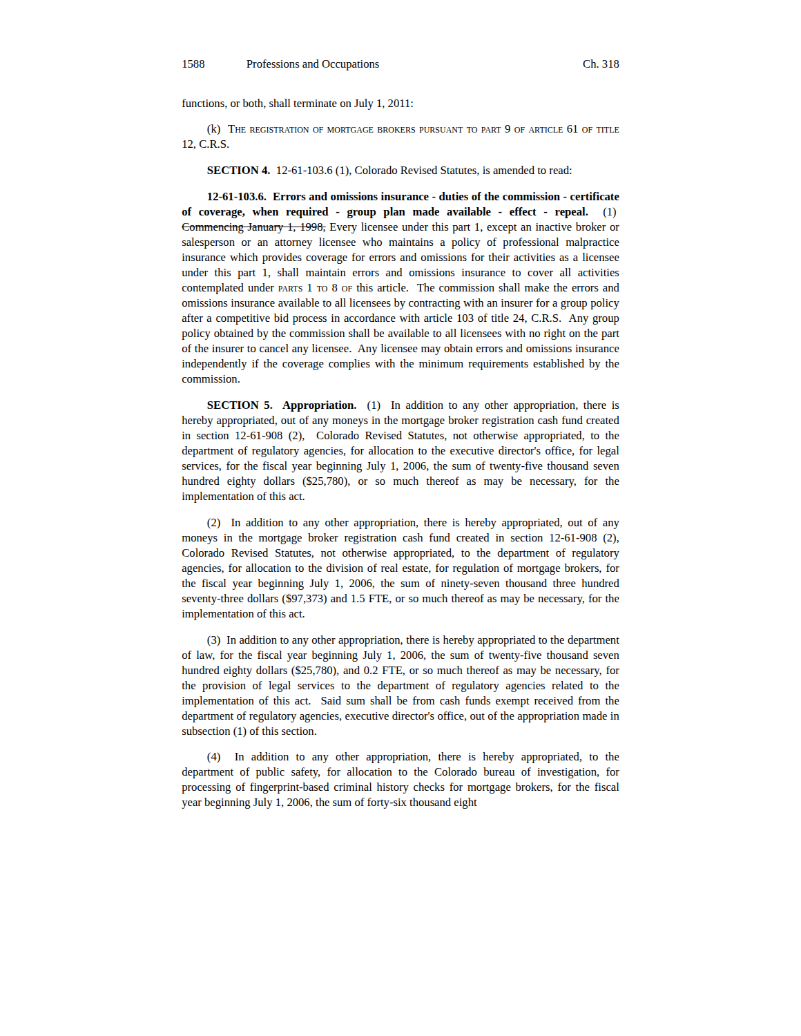1588
Professions and Occupations
Ch. 318
functions, or both, shall terminate on July 1, 2011:
(k) The registration of mortgage brokers pursuant to part 9 of article 61 of title 12, C.R.S.
SECTION 4. 12-61-103.6 (1), Colorado Revised Statutes, is amended to read:
12-61-103.6. Errors and omissions insurance - duties of the commission - certificate of coverage, when required - group plan made available - effect - repeal. (1) Commencing January 1, 1998, Every licensee under this part 1, except an inactive broker or salesperson or an attorney licensee who maintains a policy of professional malpractice insurance which provides coverage for errors and omissions for their activities as a licensee under this part 1, shall maintain errors and omissions insurance to cover all activities contemplated under parts 1 to 8 of this article. The commission shall make the errors and omissions insurance available to all licensees by contracting with an insurer for a group policy after a competitive bid process in accordance with article 103 of title 24, C.R.S. Any group policy obtained by the commission shall be available to all licensees with no right on the part of the insurer to cancel any licensee. Any licensee may obtain errors and omissions insurance independently if the coverage complies with the minimum requirements established by the commission.
SECTION 5. Appropriation. (1) In addition to any other appropriation, there is hereby appropriated, out of any moneys in the mortgage broker registration cash fund created in section 12-61-908 (2), Colorado Revised Statutes, not otherwise appropriated, to the department of regulatory agencies, for allocation to the executive director's office, for legal services, for the fiscal year beginning July 1, 2006, the sum of twenty-five thousand seven hundred eighty dollars ($25,780), or so much thereof as may be necessary, for the implementation of this act.
(2) In addition to any other appropriation, there is hereby appropriated, out of any moneys in the mortgage broker registration cash fund created in section 12-61-908 (2), Colorado Revised Statutes, not otherwise appropriated, to the department of regulatory agencies, for allocation to the division of real estate, for regulation of mortgage brokers, for the fiscal year beginning July 1, 2006, the sum of ninety-seven thousand three hundred seventy-three dollars ($97,373) and 1.5 FTE, or so much thereof as may be necessary, for the implementation of this act.
(3) In addition to any other appropriation, there is hereby appropriated to the department of law, for the fiscal year beginning July 1, 2006, the sum of twenty-five thousand seven hundred eighty dollars ($25,780), and 0.2 FTE, or so much thereof as may be necessary, for the provision of legal services to the department of regulatory agencies related to the implementation of this act. Said sum shall be from cash funds exempt received from the department of regulatory agencies, executive director's office, out of the appropriation made in subsection (1) of this section.
(4) In addition to any other appropriation, there is hereby appropriated, to the department of public safety, for allocation to the Colorado bureau of investigation, for processing of fingerprint-based criminal history checks for mortgage brokers, for the fiscal year beginning July 1, 2006, the sum of forty-six thousand eight